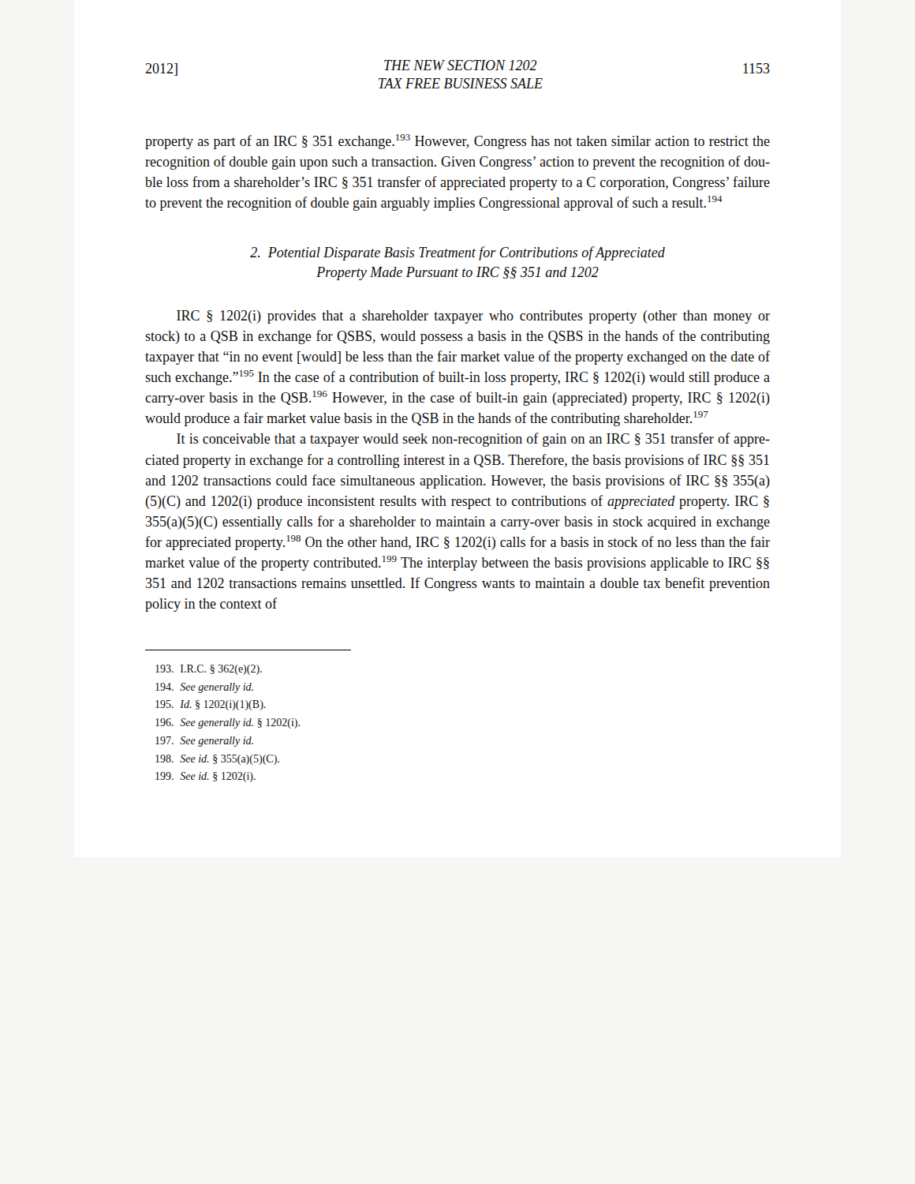2012]
THE NEW SECTION 1202 TAX FREE BUSINESS SALE
1153
property as part of an IRC § 351 exchange.193 However, Congress has not taken similar action to restrict the recognition of double gain upon such a transaction. Given Congress’ action to prevent the recognition of double loss from a shareholder’s IRC § 351 transfer of appreciated property to a C corporation, Congress’ failure to prevent the recognition of double gain arguably implies Congressional approval of such a result.194
2. Potential Disparate Basis Treatment for Contributions of Appreciated Property Made Pursuant to IRC §§ 351 and 1202
IRC § 1202(i) provides that a shareholder taxpayer who contributes property (other than money or stock) to a QSB in exchange for QSBS, would possess a basis in the QSBS in the hands of the contributing taxpayer that “in no event [would] be less than the fair market value of the property exchanged on the date of such exchange.”195 In the case of a contribution of built-in loss property, IRC § 1202(i) would still produce a carry-over basis in the QSB.196 However, in the case of built-in gain (appreciated) property, IRC § 1202(i) would produce a fair market value basis in the QSB in the hands of the contributing shareholder.197
It is conceivable that a taxpayer would seek non-recognition of gain on an IRC § 351 transfer of appreciated property in exchange for a controlling interest in a QSB. Therefore, the basis provisions of IRC §§ 351 and 1202 transactions could face simultaneous application. However, the basis provisions of IRC §§ 355(a)(5)(C) and 1202(i) produce inconsistent results with respect to contributions of appreciated property. IRC § 355(a)(5)(C) essentially calls for a shareholder to maintain a carry-over basis in stock acquired in exchange for appreciated property.198 On the other hand, IRC § 1202(i) calls for a basis in stock of no less than the fair market value of the property contributed.199 The interplay between the basis provisions applicable to IRC §§ 351 and 1202 transactions remains unsettled. If Congress wants to maintain a double tax benefit prevention policy in the context of
193 I.R.C. § 362(e)(2).
194 See generally id.
195 Id. § 1202(i)(1)(B).
196 See generally id. § 1202(i).
197 See generally id.
198 See id. § 355(a)(5)(C).
199 See id. § 1202(i).